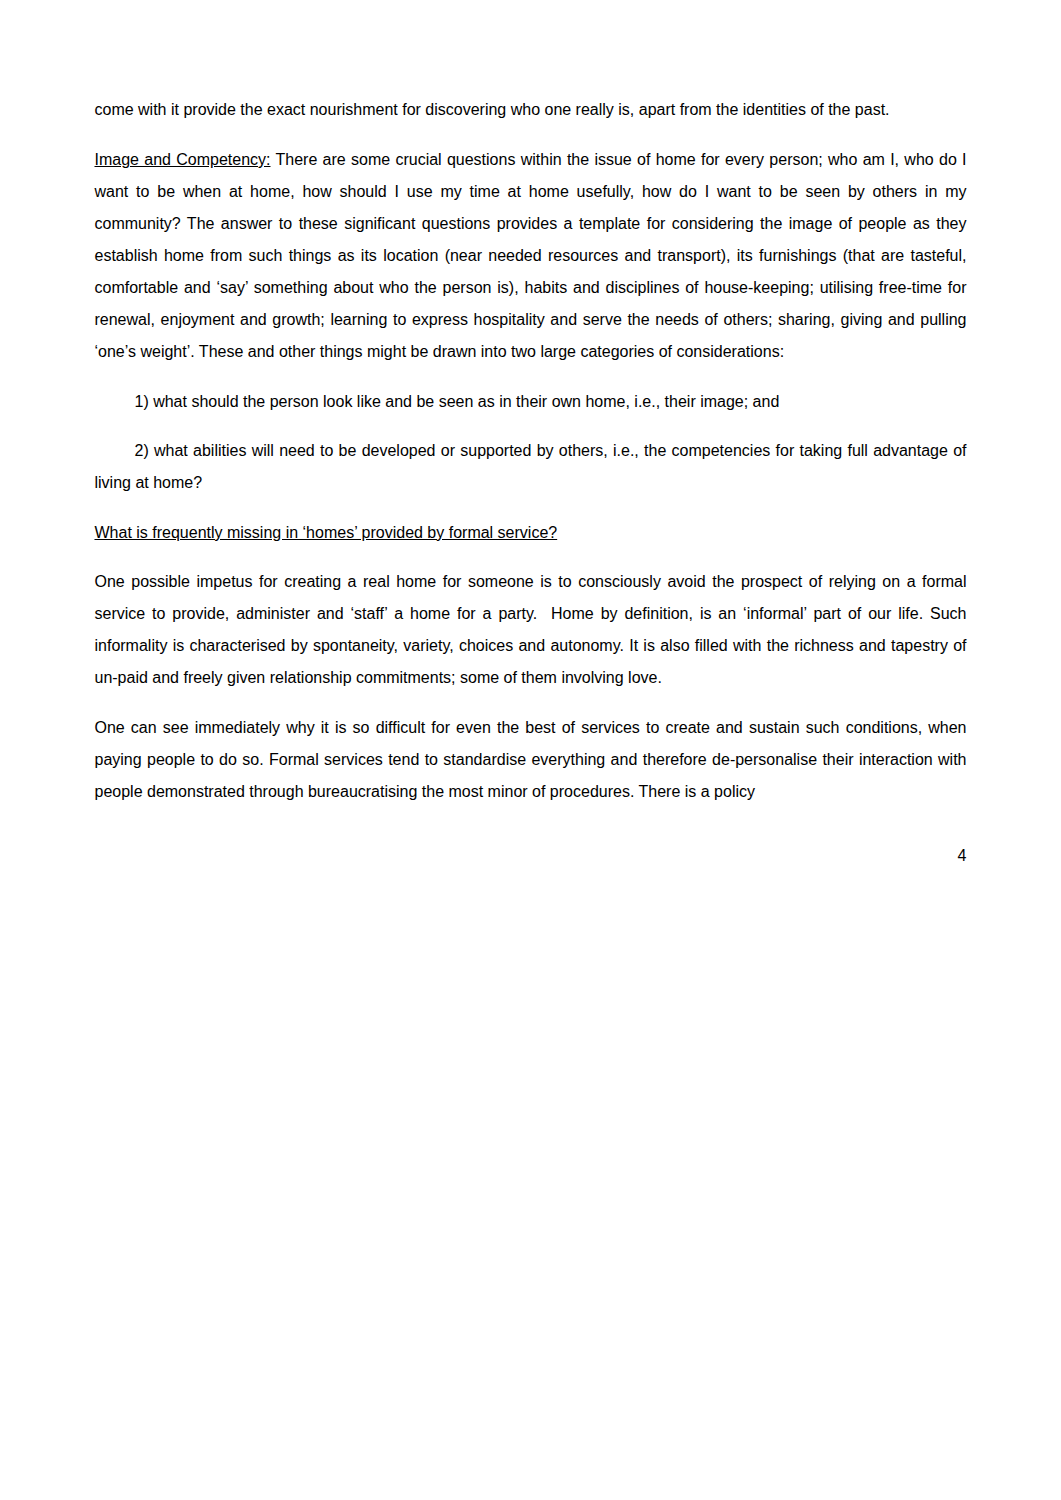come with it provide the exact nourishment for discovering who one really is, apart from the identities of the past.
Image and Competency: There are some crucial questions within the issue of home for every person; who am I, who do I want to be when at home, how should I use my time at home usefully, how do I want to be seen by others in my community? The answer to these significant questions provides a template for considering the image of people as they establish home from such things as its location (near needed resources and transport), its furnishings (that are tasteful, comfortable and ‘say’ something about who the person is), habits and disciplines of house-keeping; utilising free-time for renewal, enjoyment and growth; learning to express hospitality and serve the needs of others; sharing, giving and pulling ‘one’s weight’. These and other things might be drawn into two large categories of considerations:
1) what should the person look like and be seen as in their own home, i.e., their image; and
2) what abilities will need to be developed or supported by others, i.e., the competencies for taking full advantage of living at home?
What is frequently missing in ‘homes’ provided by formal service?
One possible impetus for creating a real home for someone is to consciously avoid the prospect of relying on a formal service to provide, administer and ‘staff’ a home for a party. Home by definition, is an ‘informal’ part of our life. Such informality is characterised by spontaneity, variety, choices and autonomy. It is also filled with the richness and tapestry of un-paid and freely given relationship commitments; some of them involving love.
One can see immediately why it is so difficult for even the best of services to create and sustain such conditions, when paying people to do so. Formal services tend to standardise everything and therefore de-personalise their interaction with people demonstrated through bureaucratising the most minor of procedures. There is a policy
4